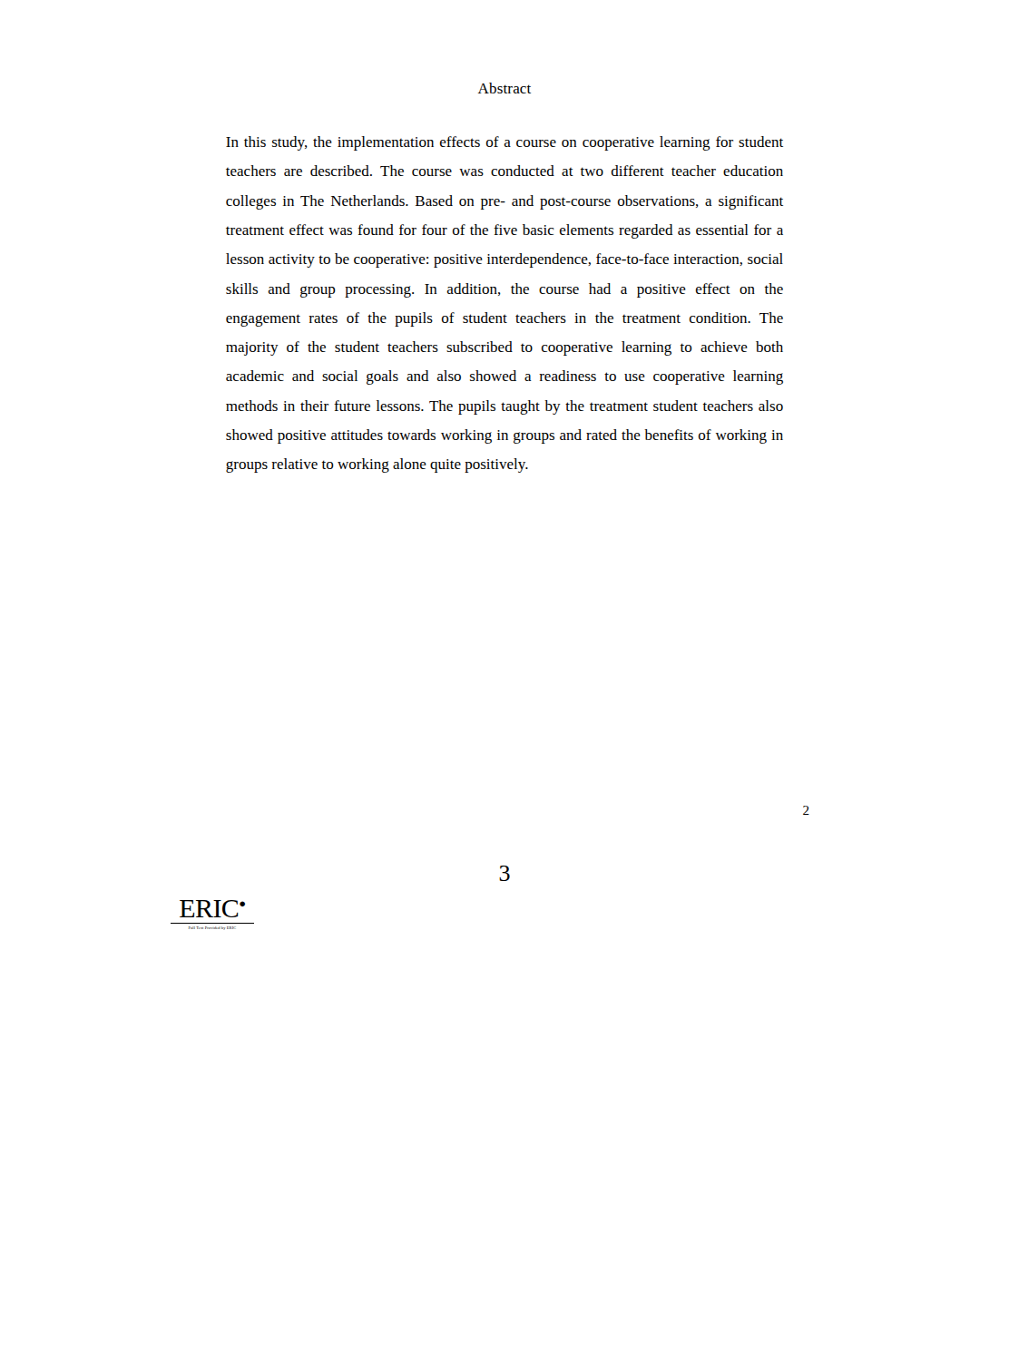Abstract
In this study, the implementation effects of a course on cooperative learning for student teachers are described. The course was conducted at two different teacher education colleges in The Netherlands. Based on pre- and post-course observations, a significant treatment effect was found for four of the five basic elements regarded as essential for a lesson activity to be cooperative: positive interdependence, face-to-face interaction, social skills and group processing. In addition, the course had a positive effect on the engagement rates of the pupils of student teachers in the treatment condition. The majority of the student teachers subscribed to cooperative learning to achieve both academic and social goals and also showed a readiness to use cooperative learning methods in their future lessons. The pupils taught by the treatment student teachers also showed positive attitudes towards working in groups and rated the benefits of working in groups relative to working alone quite positively.
2
3
ERIC● Full Text Provided by ERIC